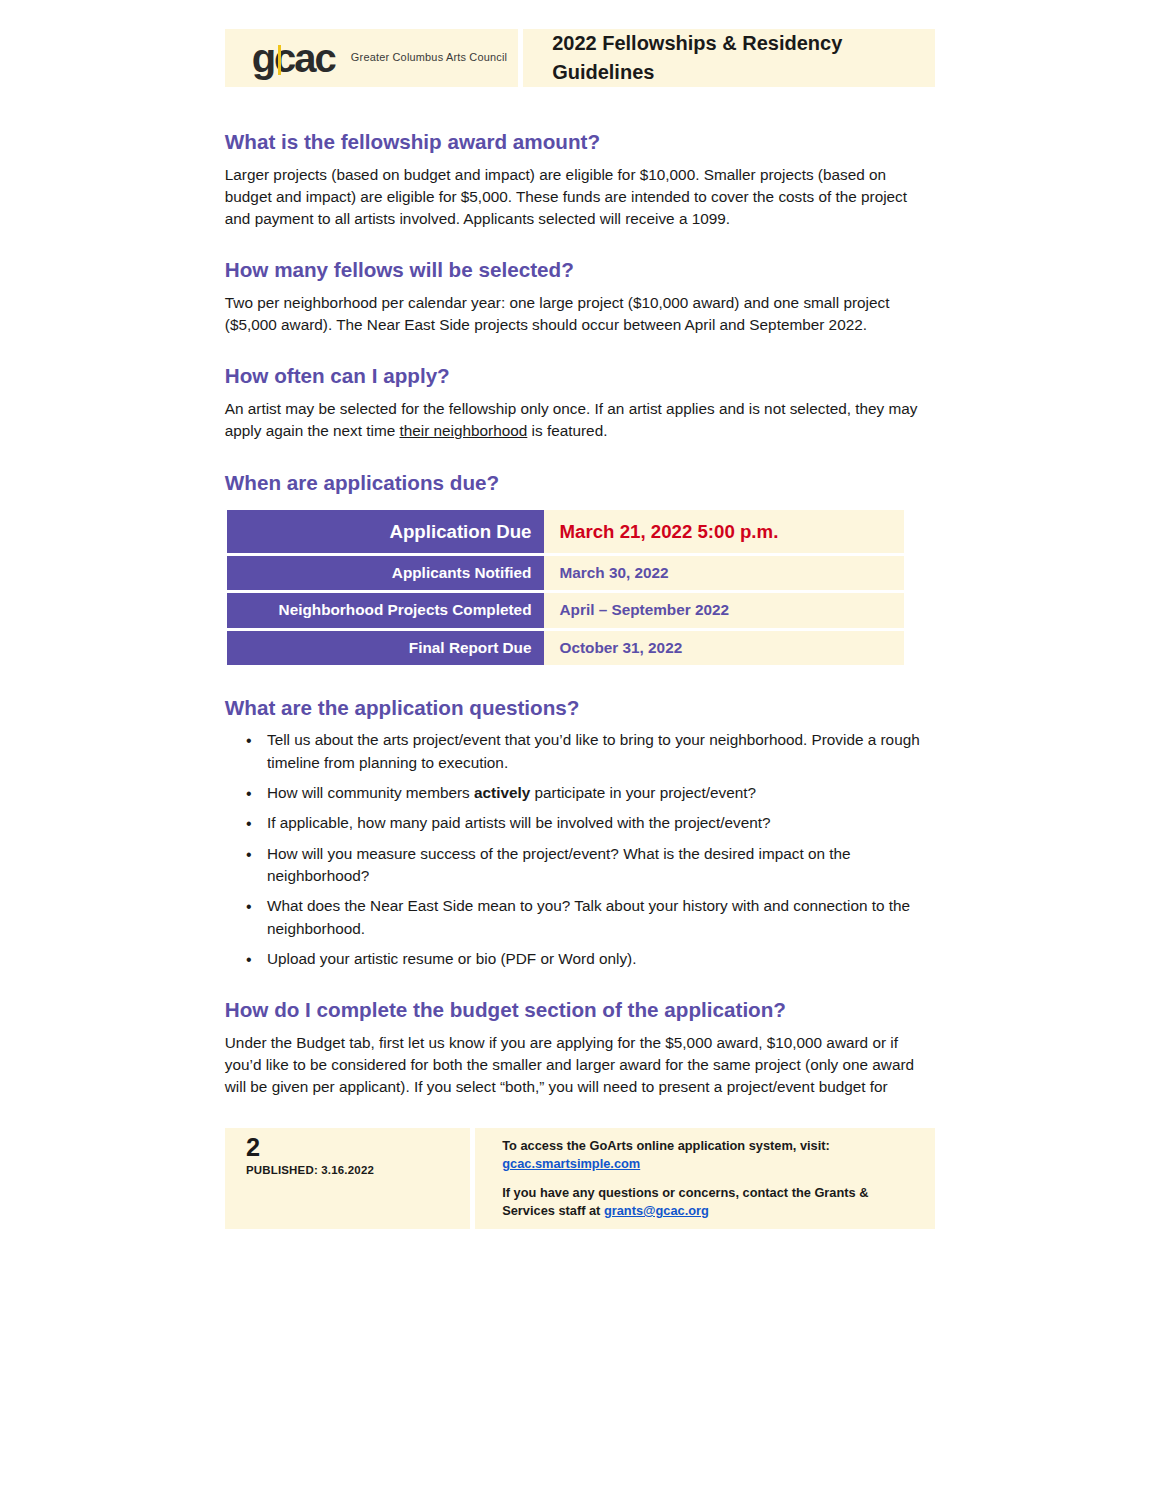gc ac
Greater Columbus Arts Council
2022 Fellowships & Residency Guidelines
What is the fellowship award amount?
Larger projects (based on budget and impact) are eligible for $10,000. Smaller projects (based on budget and impact) are eligible for $5,000. These funds are intended to cover the costs of the project and payment to all artists involved. Applicants selected will receive a 1099.
How many fellows will be selected?
Two per neighborhood per calendar year: one large project ($10,000 award) and one small project ($5,000 award). The Near East Side projects should occur between April and September 2022.
How often can I apply?
An artist may be selected for the fellowship only once. If an artist applies and is not selected, they may apply again the next time their neighborhood is featured.
When are applications due?
| Application Due | March 21, 2022 5:00 p.m. |
| Applicants Notified | March 30, 2022 |
| Neighborhood Projects Completed | April – September 2022 |
| Final Report Due | October 31, 2022 |
What are the application questions?
Tell us about the arts project/event that you’d like to bring to your neighborhood. Provide a rough timeline from planning to execution.
How will community members actively participate in your project/event?
If applicable, how many paid artists will be involved with the project/event?
How will you measure success of the project/event? What is the desired impact on the neighborhood?
What does the Near East Side mean to you? Talk about your history with and connection to the neighborhood.
Upload your artistic resume or bio (PDF or Word only).
How do I complete the budget section of the application?
Under the Budget tab, first let us know if you are applying for the $5,000 award, $10,000 award or if you’d like to be considered for both the smaller and larger award for the same project (only one award will be given per applicant). If you select “both,” you will need to present a project/event budget for
2
PUBLISHED: 3.16.2022
To access the GoArts online application system, visit: gcac.smartsimple.com
If you have any questions or concerns, contact the Grants & Services staff at grants@gcac.org